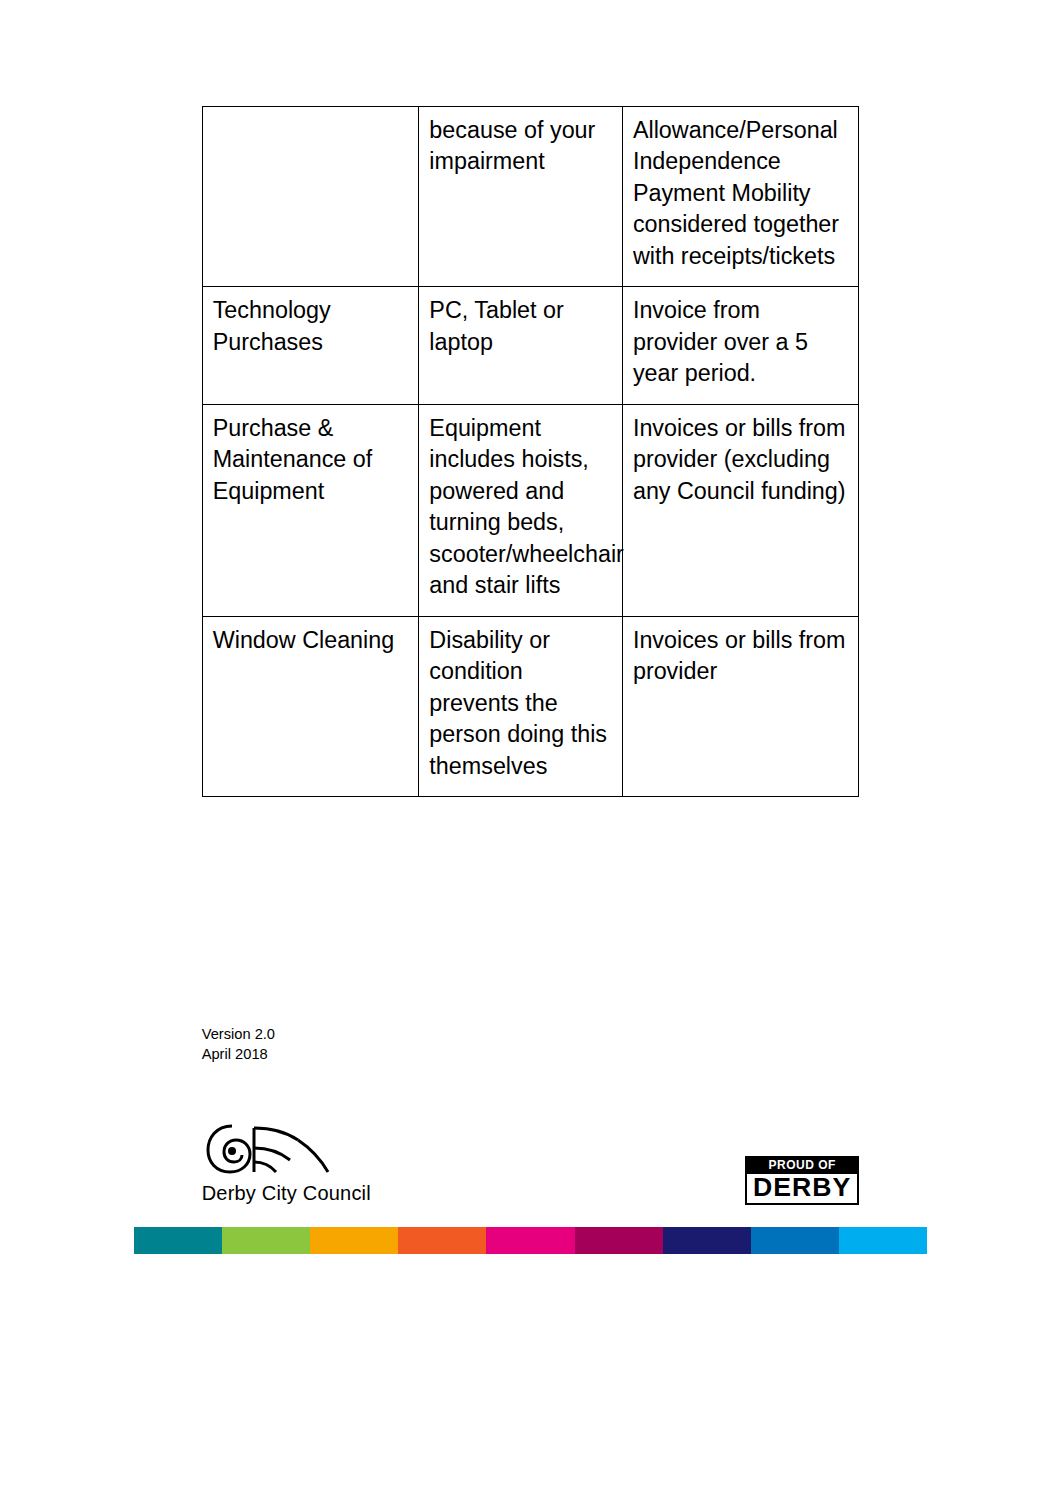| | because of your impairment | Allowance/Personal Independence Payment Mobility considered together with receipts/tickets |
| Technology Purchases | PC, Tablet or laptop | Invoice from provider over a 5 year period. |
| Purchase & Maintenance of Equipment | Equipment includes hoists, powered and turning beds, scooter/wheelchair and stair lifts | Invoices or bills from provider (excluding any Council funding) |
| Window Cleaning | Disability or condition prevents the person doing this themselves | Invoices or bills from provider |
Version 2.0
April 2018
Derby City Council
PROUD OF
DERBY